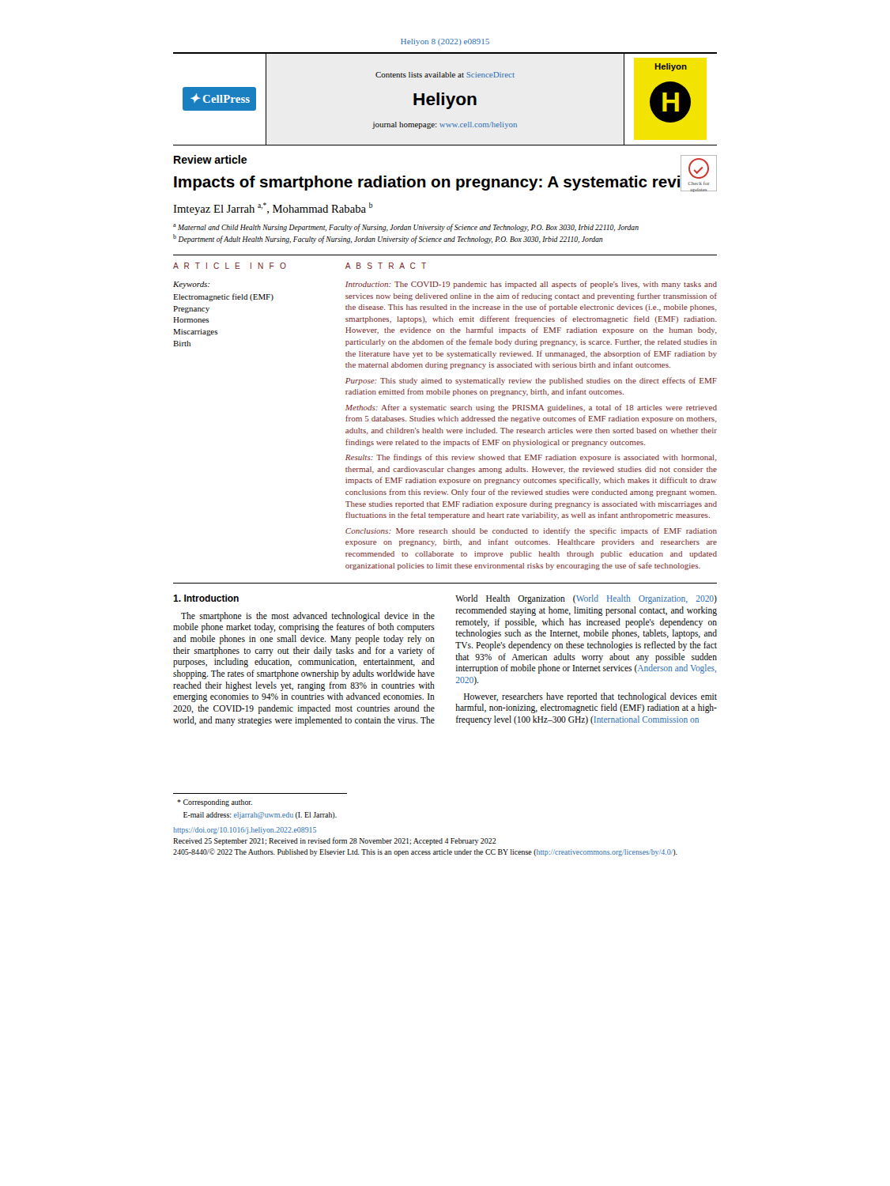Heliyon 8 (2022) e08915
✦CellPress
Contents lists available at ScienceDirect
Heliyon
journal homepage: www.cell.com/heliyon
Heliyon
H
Review article
Check for
updates
Impacts of smartphone radiation on pregnancy: A systematic review
Imteyaz El Jarrah a,*, Mohammad Rababa b
a Maternal and Child Health Nursing Department, Faculty of Nursing, Jordan University of Science and Technology, P.O. Box 3030, Irbid 22110, Jordan
b Department of Adult Health Nursing, Faculty of Nursing, Jordan University of Science and Technology, P.O. Box 3030, Irbid 22110, Jordan
A R T I C L E I N F O
Keywords:
Electromagnetic field (EMF)
Pregnancy
Hormones
Miscarriages
Birth
A B S T R A C T
Introduction: The COVID-19 pandemic has impacted all aspects of people's lives, with many tasks and services now being delivered online in the aim of reducing contact and preventing further transmission of the disease. This has resulted in the increase in the use of portable electronic devices (i.e., mobile phones, smartphones, laptops), which emit different frequencies of electromagnetic field (EMF) radiation. However, the evidence on the harmful impacts of EMF radiation exposure on the human body, particularly on the abdomen of the female body during pregnancy, is scarce. Further, the related studies in the literature have yet to be systematically reviewed. If unmanaged, the absorption of EMF radiation by the maternal abdomen during pregnancy is associated with serious birth and infant outcomes.
Purpose: This study aimed to systematically review the published studies on the direct effects of EMF radiation emitted from mobile phones on pregnancy, birth, and infant outcomes.
Methods: After a systematic search using the PRISMA guidelines, a total of 18 articles were retrieved from 5 databases. Studies which addressed the negative outcomes of EMF radiation exposure on mothers, adults, and children's health were included. The research articles were then sorted based on whether their findings were related to the impacts of EMF on physiological or pregnancy outcomes.
Results: The findings of this review showed that EMF radiation exposure is associated with hormonal, thermal, and cardiovascular changes among adults. However, the reviewed studies did not consider the impacts of EMF radiation exposure on pregnancy outcomes specifically, which makes it difficult to draw conclusions from this review. Only four of the reviewed studies were conducted among pregnant women. These studies reported that EMF radiation exposure during pregnancy is associated with miscarriages and fluctuations in the fetal temperature and heart rate variability, as well as infant anthropometric measures.
Conclusions: More research should be conducted to identify the specific impacts of EMF radiation exposure on pregnancy, birth, and infant outcomes. Healthcare providers and researchers are recommended to collaborate to improve public health through public education and updated organizational policies to limit these environmental risks by encouraging the use of safe technologies.
1. Introduction
The smartphone is the most advanced technological device in the mobile phone market today, comprising the features of both computers and mobile phones in one small device. Many people today rely on their smartphones to carry out their daily tasks and for a variety of purposes, including education, communication, entertainment, and shopping. The rates of smartphone ownership by adults worldwide have reached their highest levels yet, ranging from 83% in countries with emerging economies to 94% in countries with advanced economies. In 2020, the COVID-19 pandemic impacted most countries around the world, and many strategies were implemented to contain the virus. The World Health Organization (World Health Organization, 2020) recommended staying at home, limiting personal contact, and working remotely, if possible, which has increased people's dependency on technologies such as the Internet, mobile phones, tablets, laptops, and TVs. People's dependency on these technologies is reflected by the fact that 93% of American adults worry about any possible sudden interruption of mobile phone or Internet services (Anderson and Vogles, 2020).
However, researchers have reported that technological devices emit harmful, non-ionizing, electromagnetic field (EMF) radiation at a high-frequency level (100 kHz–300 GHz) (International Commission on
* Corresponding author.
E-mail address: eljarrah@uwm.edu (I. El Jarrah).
https://doi.org/10.1016/j.heliyon.2022.e08915
Received 25 September 2021; Received in revised form 28 November 2021; Accepted 4 February 2022
2405-8440/© 2022 The Authors. Published by Elsevier Ltd. This is an open access article under the CC BY license (http://creativecommons.org/licenses/by/4.0/).